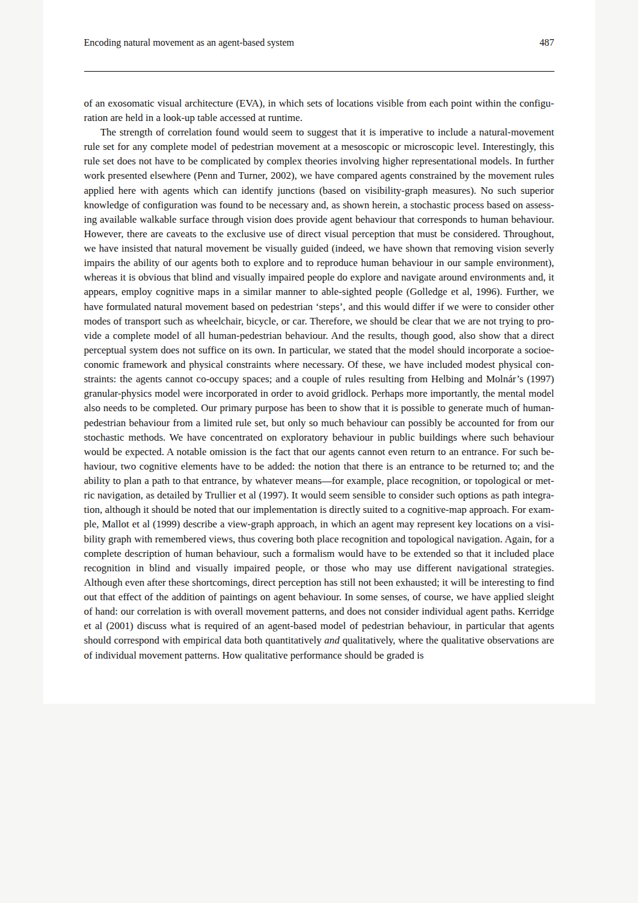Encoding natural movement as an agent-based system 487
of an exosomatic visual architecture (EVA), in which sets of locations visible from each point within the configuration are held in a look-up table accessed at runtime.
The strength of correlation found would seem to suggest that it is imperative to include a natural-movement rule set for any complete model of pedestrian movement at a mesoscopic or microscopic level. Interestingly, this rule set does not have to be complicated by complex theories involving higher representational models. In further work presented elsewhere (Penn and Turner, 2002), we have compared agents constrained by the movement rules applied here with agents which can identify junctions (based on visibility-graph measures). No such superior knowledge of configuration was found to be necessary and, as shown herein, a stochastic process based on assessing available walkable surface through vision does provide agent behaviour that corresponds to human behaviour. However, there are caveats to the exclusive use of direct visual perception that must be considered. Throughout, we have insisted that natural movement be visually guided (indeed, we have shown that removing vision severly impairs the ability of our agents both to explore and to reproduce human behaviour in our sample environment), whereas it is obvious that blind and visually impaired people do explore and navigate around environments and, it appears, employ cognitive maps in a similar manner to able-sighted people (Golledge et al, 1996). Further, we have formulated natural movement based on pedestrian ‘steps’, and this would differ if we were to consider other modes of transport such as wheelchair, bicycle, or car. Therefore, we should be clear that we are not trying to provide a complete model of all human-pedestrian behaviour. And the results, though good, also show that a direct perceptual system does not suffice on its own. In particular, we stated that the model should incorporate a socioeconomic framework and physical constraints where necessary. Of these, we have included modest physical constraints: the agents cannot co-occupy spaces; and a couple of rules resulting from Helbing and Molnár’s (1997) granular-physics model were incorporated in order to avoid gridlock. Perhaps more importantly, the mental model also needs to be completed. Our primary purpose has been to show that it is possible to generate much of human-pedestrian behaviour from a limited rule set, but only so much behaviour can possibly be accounted for from our stochastic methods. We have concentrated on exploratory behaviour in public buildings where such behaviour would be expected. A notable omission is the fact that our agents cannot even return to an entrance. For such behaviour, two cognitive elements have to be added: the notion that there is an entrance to be returned to; and the ability to plan a path to that entrance, by whatever means—for example, place recognition, or topological or metric navigation, as detailed by Trullier et al (1997). It would seem sensible to consider such options as path integration, although it should be noted that our implementation is directly suited to a cognitive-map approach. For example, Mallot et al (1999) describe a view-graph approach, in which an agent may represent key locations on a visibility graph with remembered views, thus covering both place recognition and topological navigation. Again, for a complete description of human behaviour, such a formalism would have to be extended so that it included place recognition in blind and visually impaired people, or those who may use different navigational strategies. Although even after these shortcomings, direct perception has still not been exhausted; it will be interesting to find out that effect of the addition of paintings on agent behaviour. In some senses, of course, we have applied sleight of hand: our correlation is with overall movement patterns, and does not consider individual agent paths. Kerridge et al (2001) discuss what is required of an agent-based model of pedestrian behaviour, in particular that agents should correspond with empirical data both quantitatively and qualitatively, where the qualitative observations are of individual movement patterns. How qualitative performance should be graded is